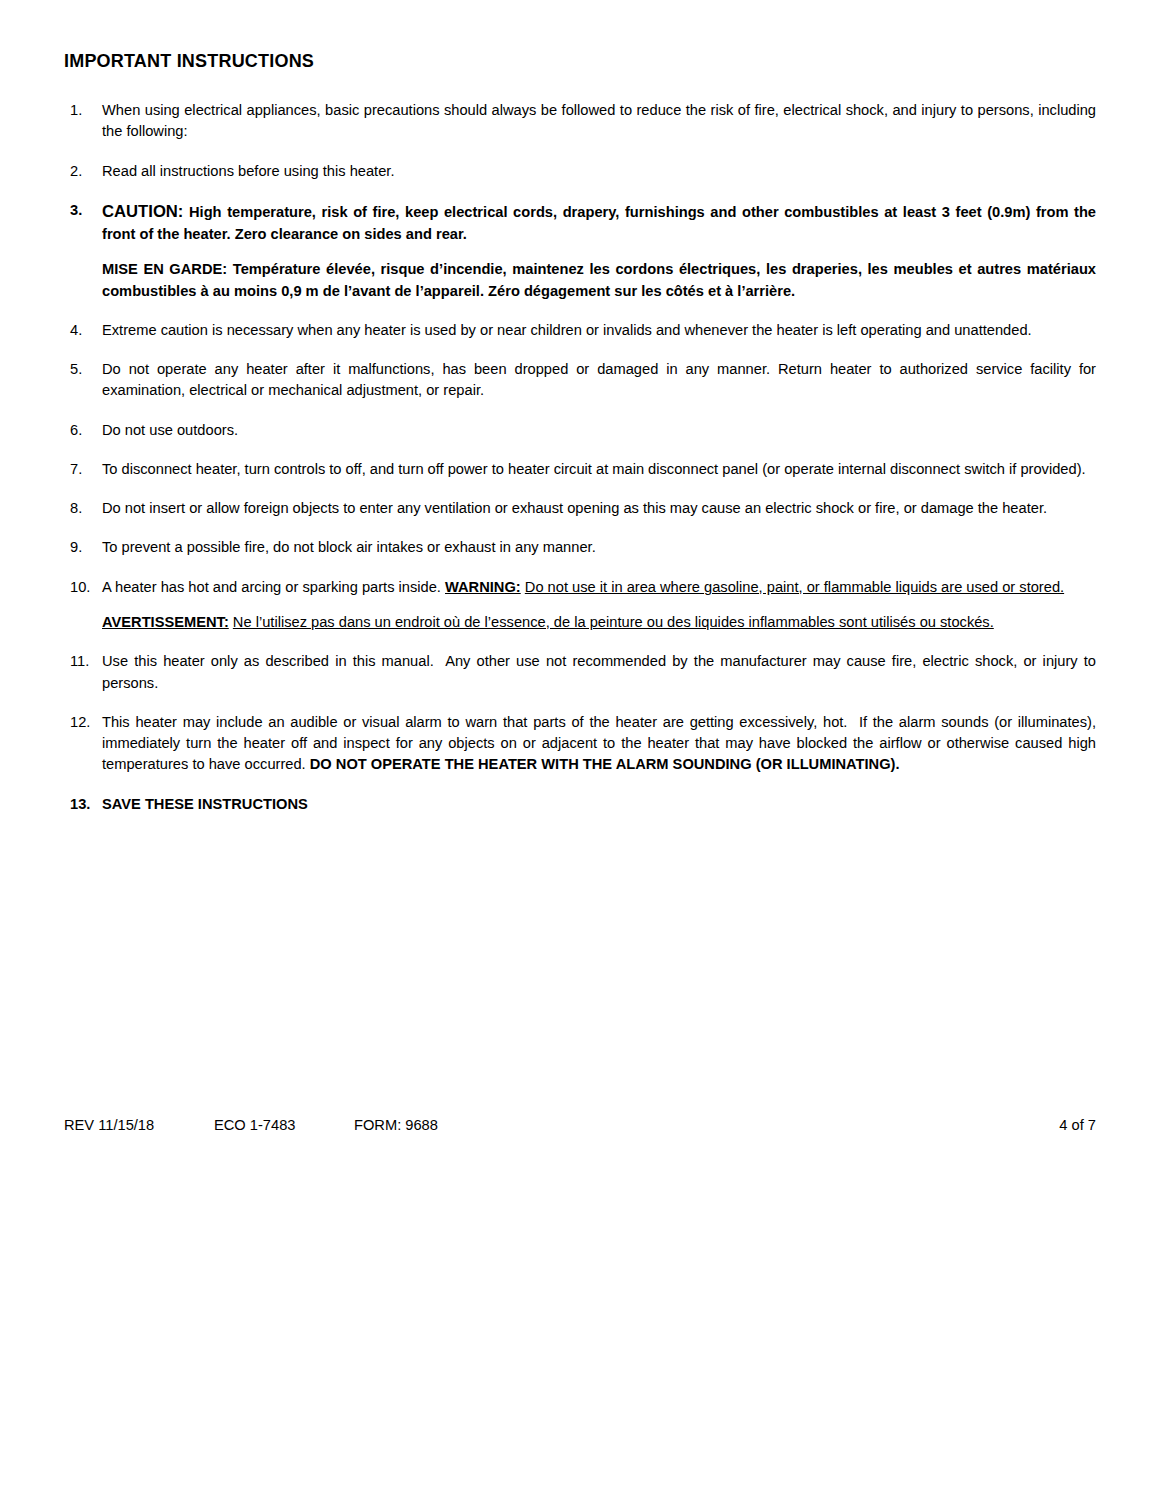IMPORTANT INSTRUCTIONS
When using electrical appliances, basic precautions should always be followed to reduce the risk of fire, electrical shock, and injury to persons, including the following:
Read all instructions before using this heater.
CAUTION: High temperature, risk of fire, keep electrical cords, drapery, furnishings and other combustibles at least 3 feet (0.9m) from the front of the heater. Zero clearance on sides and rear. MISE EN GARDE: Température élevée, risque d’incendie, maintenez les cordons électriques, les draperies, les meubles et autres matériaux combustibles à au moins 0,9 m de l’avant de l’appareil. Zéro dégagement sur les côtés et à l’arrière.
Extreme caution is necessary when any heater is used by or near children or invalids and whenever the heater is left operating and unattended.
Do not operate any heater after it malfunctions, has been dropped or damaged in any manner. Return heater to authorized service facility for examination, electrical or mechanical adjustment, or repair.
Do not use outdoors.
To disconnect heater, turn controls to off, and turn off power to heater circuit at main disconnect panel (or operate internal disconnect switch if provided).
Do not insert or allow foreign objects to enter any ventilation or exhaust opening as this may cause an electric shock or fire, or damage the heater.
To prevent a possible fire, do not block air intakes or exhaust in any manner.
A heater has hot and arcing or sparking parts inside. WARNING: Do not use it in area where gasoline, paint, or flammable liquids are used or stored. AVERTISSEMENT: Ne l’utilisez pas dans un endroit où de l’essence, de la peinture ou des liquides inflammables sont utilisés ou stockés.
Use this heater only as described in this manual. Any other use not recommended by the manufacturer may cause fire, electric shock, or injury to persons.
This heater may include an audible or visual alarm to warn that parts of the heater are getting excessively, hot. If the alarm sounds (or illuminates), immediately turn the heater off and inspect for any objects on or adjacent to the heater that may have blocked the airflow or otherwise caused high temperatures to have occurred. DO NOT OPERATE THE HEATER WITH THE ALARM SOUNDING (OR ILLUMINATING).
SAVE THESE INSTRUCTIONS
REV 11/15/18 ECO 1-7483 FORM: 9688 4 of 7